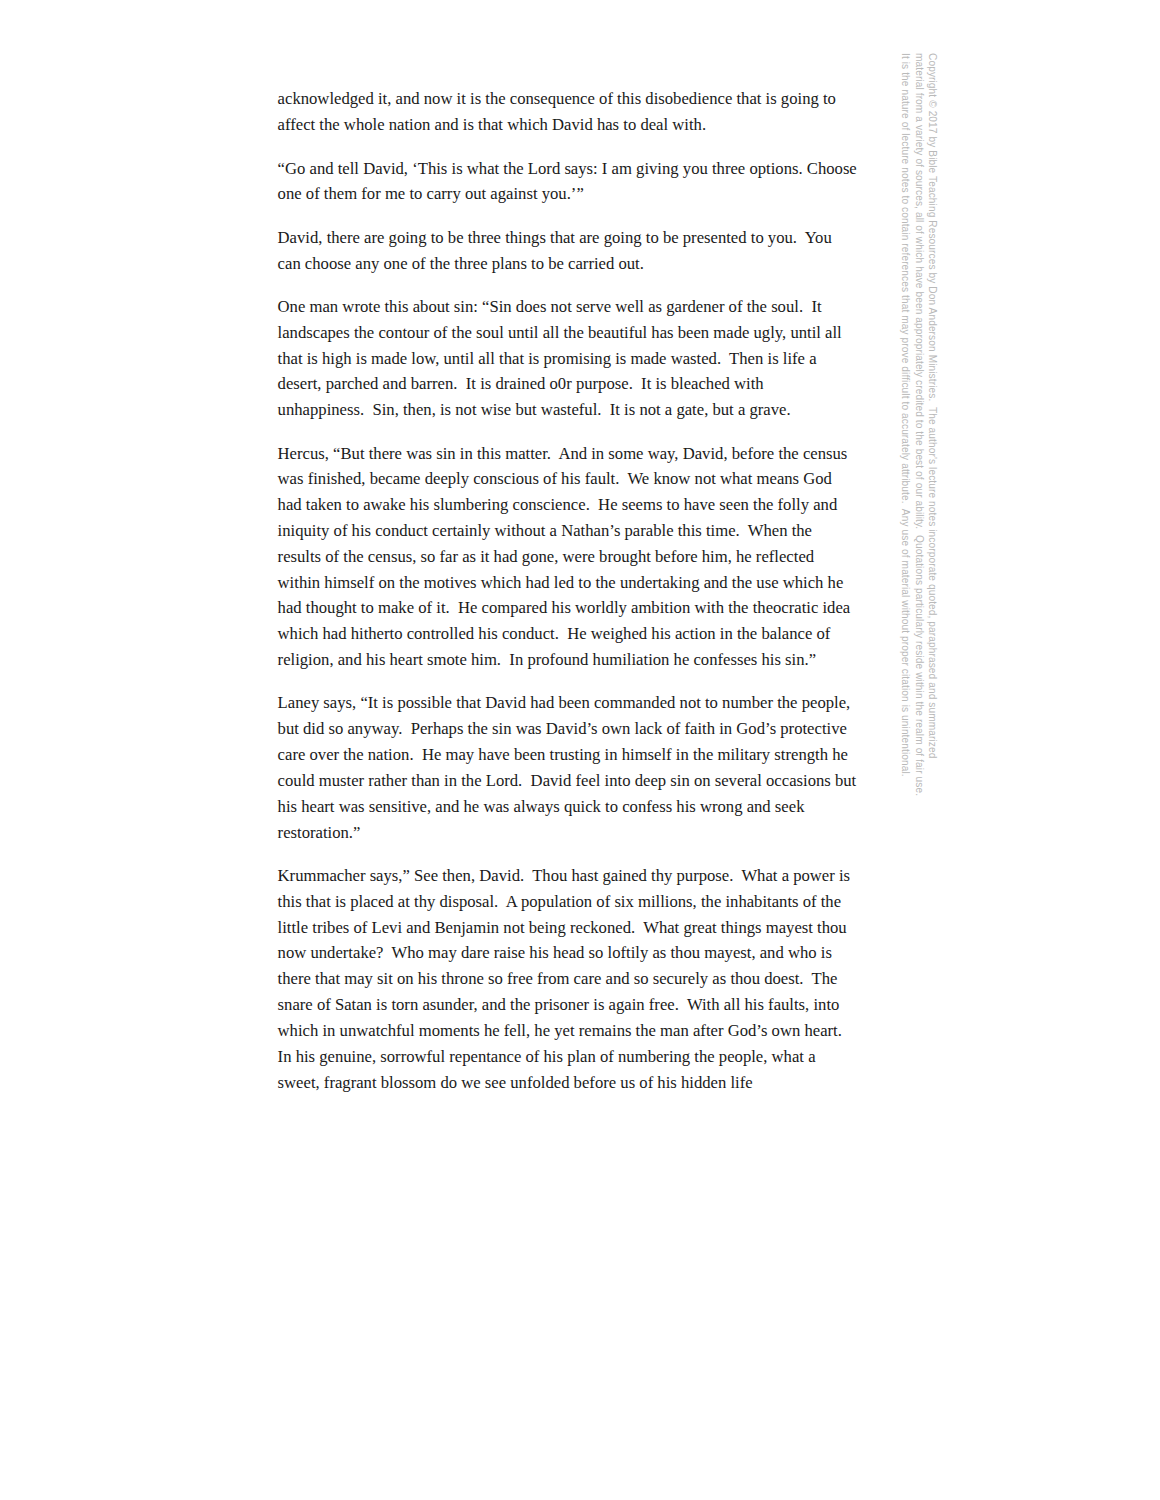It is the nature of lecture notes to contain references that may prove difficult to accurately attribute. Any use of material without proper citation is unintentional.
material from a variety of sources, all of which have been appropriately credited to the best of our ability. Quotations particularly reside within the realm of fair use.
Copyright © 2017 by Bible Teaching Resources by Don Anderson Ministries. The author's lecture notes incorporate quoted, paraphrased and summarized
acknowledged it, and now it is the consequence of this disobedience that is going to affect the whole nation and is that which David has to deal with.
“Go and tell David, ‘This is what the Lord says: I am giving you three options. Choose one of them for me to carry out against you.’”
David, there are going to be three things that are going to be presented to you. You can choose any one of the three plans to be carried out.
One man wrote this about sin: “Sin does not serve well as gardener of the soul. It landscapes the contour of the soul until all the beautiful has been made ugly, until all that is high is made low, until all that is promising is made wasted. Then is life a desert, parched and barren. It is drained o0r purpose. It is bleached with unhappiness. Sin, then, is not wise but wasteful. It is not a gate, but a grave.
Hercus, “But there was sin in this matter. And in some way, David, before the census was finished, became deeply conscious of his fault. We know not what means God had taken to awake his slumbering conscience. He seems to have seen the folly and iniquity of his conduct certainly without a Nathan’s parable this time. When the results of the census, so far as it had gone, were brought before him, he reflected within himself on the motives which had led to the undertaking and the use which he had thought to make of it. He compared his worldly ambition with the theocratic idea which had hitherto controlled his conduct. He weighed his action in the balance of religion, and his heart smote him. In profound humiliation he confesses his sin.”
Laney says, “It is possible that David had been commanded not to number the people, but did so anyway. Perhaps the sin was David’s own lack of faith in God’s protective care over the nation. He may have been trusting in himself in the military strength he could muster rather than in the Lord. David feel into deep sin on several occasions but his heart was sensitive, and he was always quick to confess his wrong and seek restoration.”
Krummacher says,” See then, David. Thou hast gained thy purpose. What a power is this that is placed at thy disposal. A population of six millions, the inhabitants of the little tribes of Levi and Benjamin not being reckoned. What great things mayest thou now undertake? Who may dare raise his head so loftily as thou mayest, and who is there that may sit on his throne so free from care and so securely as thou doest. The snare of Satan is torn asunder, and the prisoner is again free. With all his faults, into which in unwatchful moments he fell, he yet remains the man after God’s own heart. In his genuine, sorrowful repentance of his plan of numbering the people, what a sweet, fragrant blossom do we see unfolded before us of his hidden life